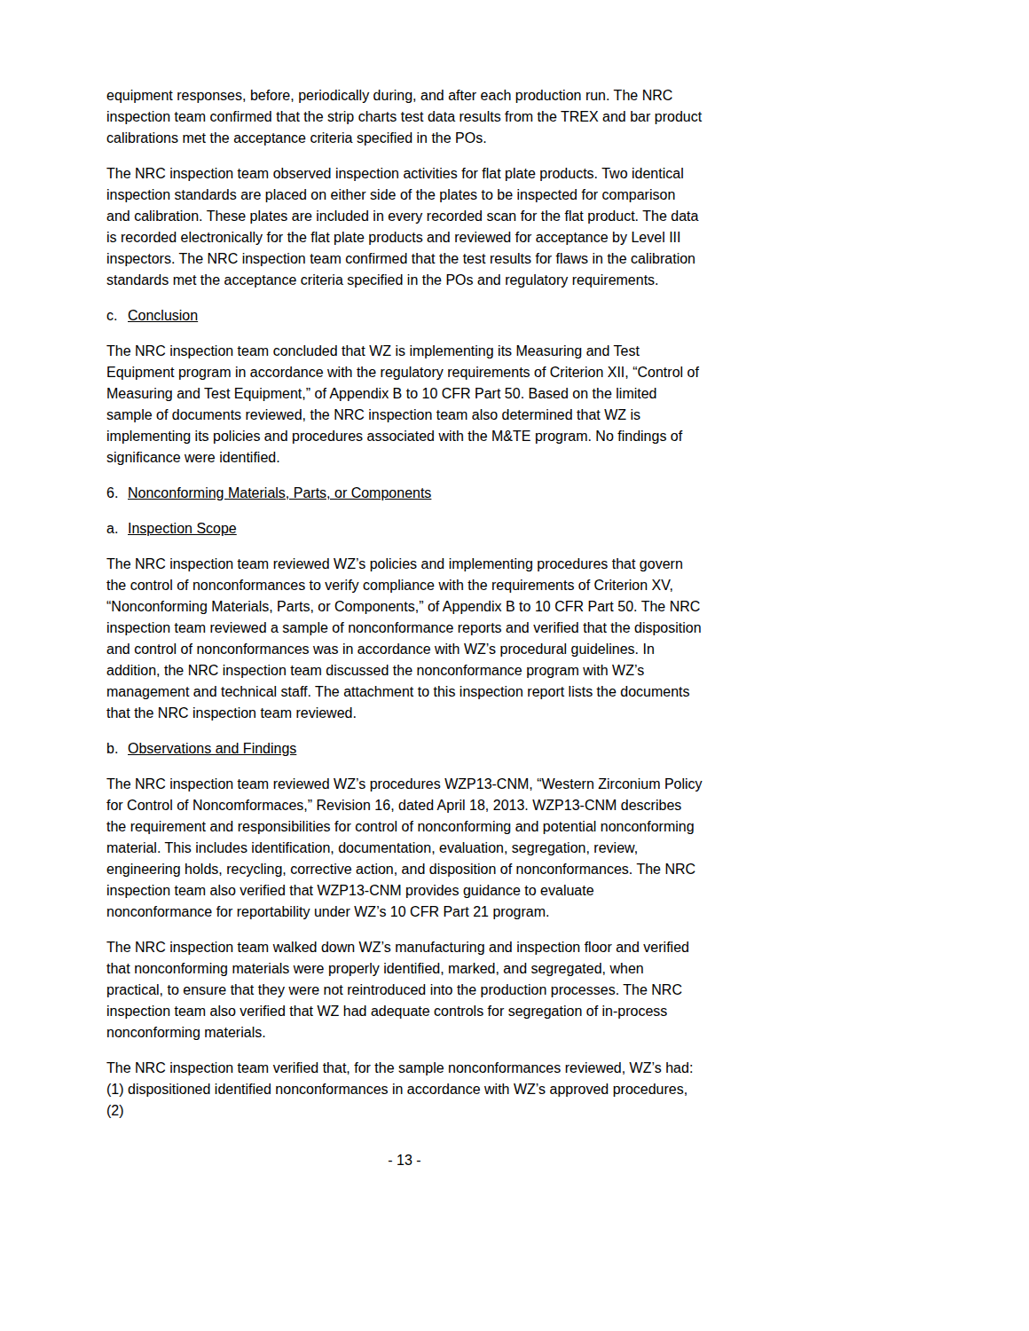equipment responses, before, periodically during, and after each production run. The NRC inspection team confirmed that the strip charts test data results from the TREX and bar product calibrations met the acceptance criteria specified in the POs.
The NRC inspection team observed inspection activities for flat plate products. Two identical inspection standards are placed on either side of the plates to be inspected for comparison and calibration. These plates are included in every recorded scan for the flat product. The data is recorded electronically for the flat plate products and reviewed for acceptance by Level III inspectors. The NRC inspection team confirmed that the test results for flaws in the calibration standards met the acceptance criteria specified in the POs and regulatory requirements.
c. Conclusion
The NRC inspection team concluded that WZ is implementing its Measuring and Test Equipment program in accordance with the regulatory requirements of Criterion XII, “Control of Measuring and Test Equipment,” of Appendix B to 10 CFR Part 50. Based on the limited sample of documents reviewed, the NRC inspection team also determined that WZ is implementing its policies and procedures associated with the M&TE program. No findings of significance were identified.
6. Nonconforming Materials, Parts, or Components
a. Inspection Scope
The NRC inspection team reviewed WZ’s policies and implementing procedures that govern the control of nonconformances to verify compliance with the requirements of Criterion XV, “Nonconforming Materials, Parts, or Components,” of Appendix B to 10 CFR Part 50. The NRC inspection team reviewed a sample of nonconformance reports and verified that the disposition and control of nonconformances was in accordance with WZ’s procedural guidelines. In addition, the NRC inspection team discussed the nonconformance program with WZ’s management and technical staff. The attachment to this inspection report lists the documents that the NRC inspection team reviewed.
b. Observations and Findings
The NRC inspection team reviewed WZ’s procedures WZP13-CNM, “Western Zirconium Policy for Control of Noncomformaces,” Revision 16, dated April 18, 2013. WZP13-CNM describes the requirement and responsibilities for control of nonconforming and potential nonconforming material. This includes identification, documentation, evaluation, segregation, review, engineering holds, recycling, corrective action, and disposition of nonconformances. The NRC inspection team also verified that WZP13-CNM provides guidance to evaluate nonconformance for reportability under WZ’s 10 CFR Part 21 program.
The NRC inspection team walked down WZ’s manufacturing and inspection floor and verified that nonconforming materials were properly identified, marked, and segregated, when practical, to ensure that they were not reintroduced into the production processes. The NRC inspection team also verified that WZ had adequate controls for segregation of in-process nonconforming materials.
The NRC inspection team verified that, for the sample nonconformances reviewed, WZ’s had: (1) dispositioned identified nonconformances in accordance with WZ’s approved procedures, (2)
- 13 -